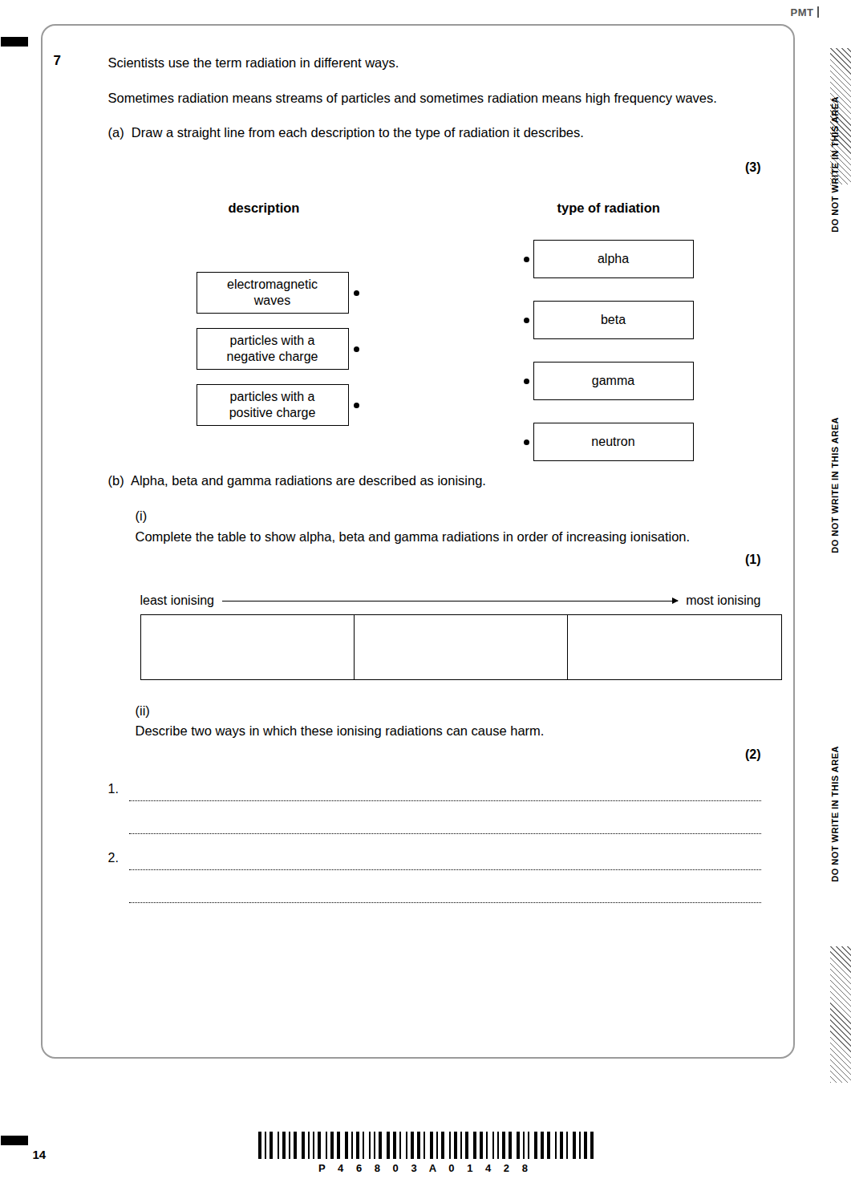PMT
DO NOT WRITE IN THIS AREA
DO NOT WRITE IN THIS AREA
DO NOT WRITE IN THIS AREA
7
Scientists use the term radiation in different ways.
Sometimes radiation means streams of particles and sometimes radiation means high frequency waves.
(a) Draw a straight line from each description to the type of radiation it describes.
(3)
description
type of radiation
electromagnetic
waves
particles with a
negative charge
particles with a
positive charge
alpha
beta
gamma
neutron
(b) Alpha, beta and gamma radiations are described as ionising.
(i) Complete the table to show alpha, beta and gamma radiations in order of increasing ionisation.
(1)
least ionising most ionising
(ii) Describe two ways in which these ionising radiations can cause harm.
(2)
1.
2.
14
P 4 6 8 0 3 A 0 1 4 2 8